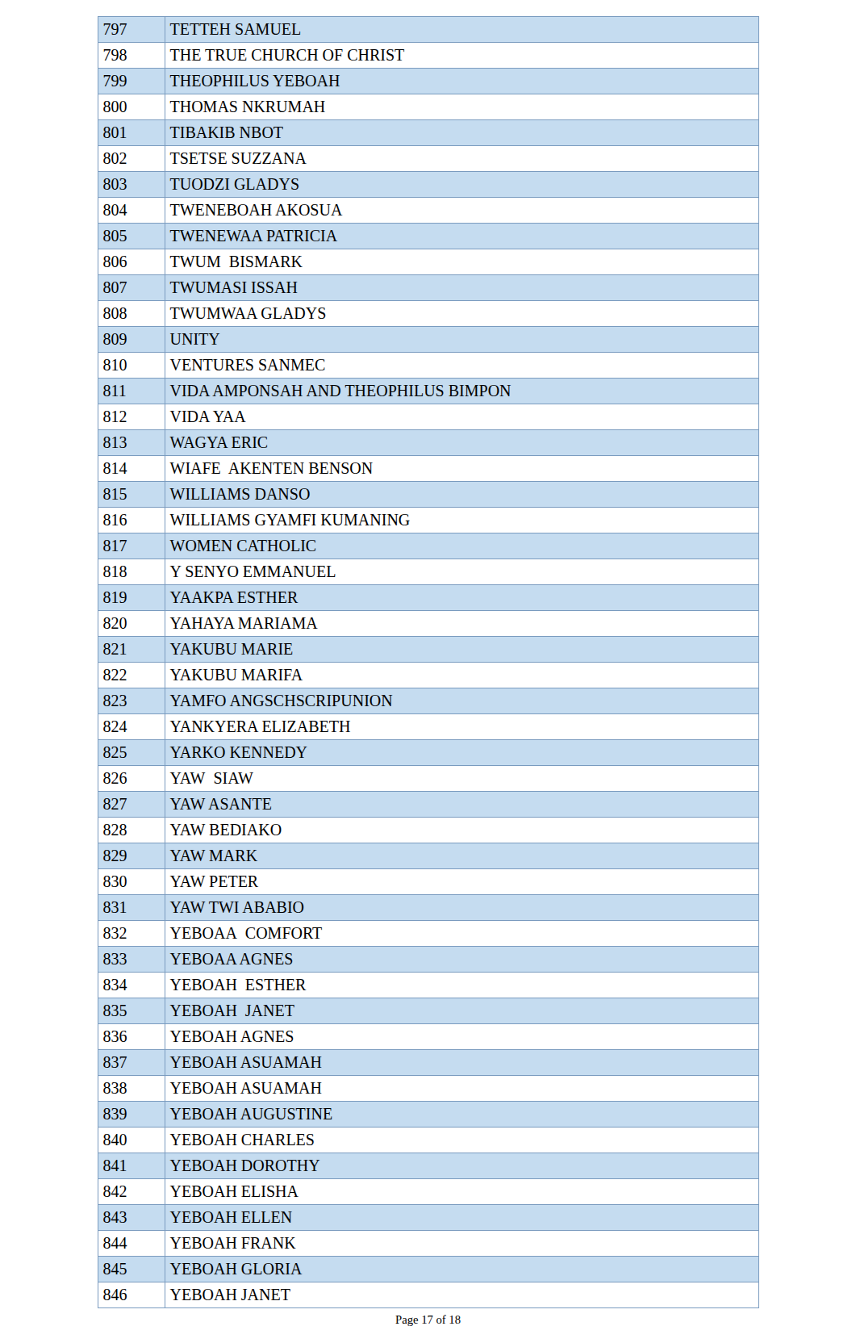| 797 | TETTEH SAMUEL |
| 798 | THE TRUE CHURCH OF CHRIST |
| 799 | THEOPHILUS YEBOAH |
| 800 | THOMAS NKRUMAH |
| 801 | TIBAKIB NBOT |
| 802 | TSETSE SUZZANA |
| 803 | TUODZI GLADYS |
| 804 | TWENEBOAH AKOSUA |
| 805 | TWENEWAA PATRICIA |
| 806 | TWUM BISMARK |
| 807 | TWUMASI ISSAH |
| 808 | TWUMWAA GLADYS |
| 809 | UNITY |
| 810 | VENTURES SANMEC |
| 811 | VIDA AMPONSAH AND THEOPHILUS BIMPON |
| 812 | VIDA YAA |
| 813 | WAGYA ERIC |
| 814 | WIAFE AKENTEN BENSON |
| 815 | WILLIAMS DANSO |
| 816 | WILLIAMS GYAMFI KUMANING |
| 817 | WOMEN CATHOLIC |
| 818 | Y SENYO EMMANUEL |
| 819 | YAAKPA ESTHER |
| 820 | YAHAYA MARIAMA |
| 821 | YAKUBU MARIE |
| 822 | YAKUBU MARIFA |
| 823 | YAMFO ANGSCHSCRIPUNION |
| 824 | YANKYERA ELIZABETH |
| 825 | YARKO KENNEDY |
| 826 | YAW SIAW |
| 827 | YAW ASANTE |
| 828 | YAW BEDIAKO |
| 829 | YAW MARK |
| 830 | YAW PETER |
| 831 | YAW TWI ABABIO |
| 832 | YEBOAA COMFORT |
| 833 | YEBOAA AGNES |
| 834 | YEBOAH ESTHER |
| 835 | YEBOAH JANET |
| 836 | YEBOAH AGNES |
| 837 | YEBOAH ASUAMAH |
| 838 | YEBOAH ASUAMAH |
| 839 | YEBOAH AUGUSTINE |
| 840 | YEBOAH CHARLES |
| 841 | YEBOAH DOROTHY |
| 842 | YEBOAH ELISHA |
| 843 | YEBOAH ELLEN |
| 844 | YEBOAH FRANK |
| 845 | YEBOAH GLORIA |
| 846 | YEBOAH JANET |
Page 17 of 18